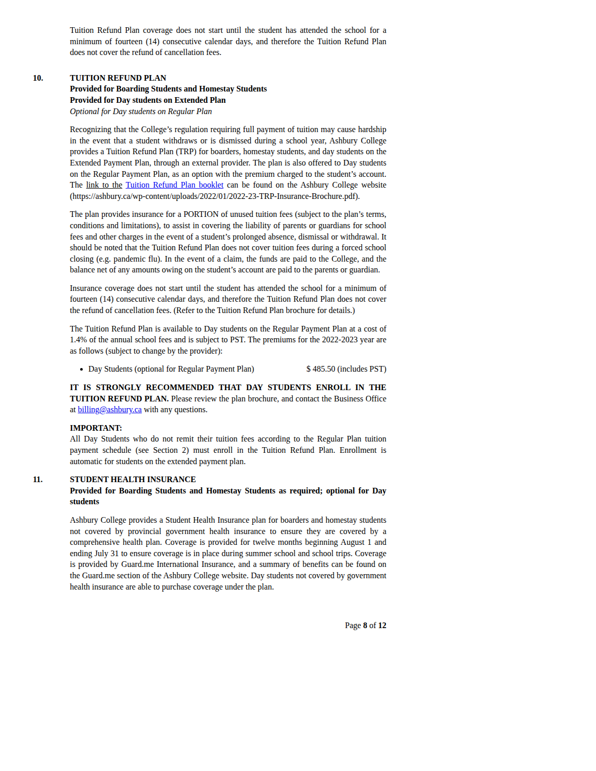Tuition Refund Plan coverage does not start until the student has attended the school for a minimum of fourteen (14) consecutive calendar days, and therefore the Tuition Refund Plan does not cover the refund of cancellation fees.
10.
Tuition Refund Plan
Provided for Boarding Students and Homestay Students
Provided for Day students on Extended Plan
Optional for Day students on Regular Plan
Recognizing that the College’s regulation requiring full payment of tuition may cause hardship in the event that a student withdraws or is dismissed during a school year, Ashbury College provides a Tuition Refund Plan (TRP) for boarders, homestay students, and day students on the Extended Payment Plan, through an external provider. The plan is also offered to Day students on the Regular Payment Plan, as an option with the premium charged to the student’s account. The link to the Tuition Refund Plan booklet can be found on the Ashbury College website (https://ashbury.ca/wp-content/uploads/2022/01/2022-23-TRP-Insurance-Brochure.pdf).
The plan provides insurance for a PORTION of unused tuition fees (subject to the plan’s terms, conditions and limitations), to assist in covering the liability of parents or guardians for school fees and other charges in the event of a student’s prolonged absence, dismissal or withdrawal. It should be noted that the Tuition Refund Plan does not cover tuition fees during a forced school closing (e.g. pandemic flu). In the event of a claim, the funds are paid to the College, and the balance net of any amounts owing on the student’s account are paid to the parents or guardian.
Insurance coverage does not start until the student has attended the school for a minimum of fourteen (14) consecutive calendar days, and therefore the Tuition Refund Plan does not cover the refund of cancellation fees. (Refer to the Tuition Refund Plan brochure for details.)
The Tuition Refund Plan is available to Day students on the Regular Payment Plan at a cost of 1.4% of the annual school fees and is subject to PST. The premiums for the 2022-2023 year are as follows (subject to change by the provider):
Day Students (optional for Regular Payment Plan) $ 485.50 (includes PST)
IT IS STRONGLY RECOMMENDED THAT DAY STUDENTS ENROLL IN THE TUITION REFUND PLAN. Please review the plan brochure, and contact the Business Office at billing@ashbury.ca with any questions.
IMPORTANT:
All Day Students who do not remit their tuition fees according to the Regular Plan tuition payment schedule (see Section 2) must enroll in the Tuition Refund Plan. Enrollment is automatic for students on the extended payment plan.
11.
Student Health Insurance
Provided for Boarding Students and Homestay Students as required; optional for Day students
Ashbury College provides a Student Health Insurance plan for boarders and homestay students not covered by provincial government health insurance to ensure they are covered by a comprehensive health plan. Coverage is provided for twelve months beginning August 1 and ending July 31 to ensure coverage is in place during summer school and school trips. Coverage is provided by Guard.me International Insurance, and a summary of benefits can be found on the Guard.me section of the Ashbury College website. Day students not covered by government health insurance are able to purchase coverage under the plan.
Page 8 of 12